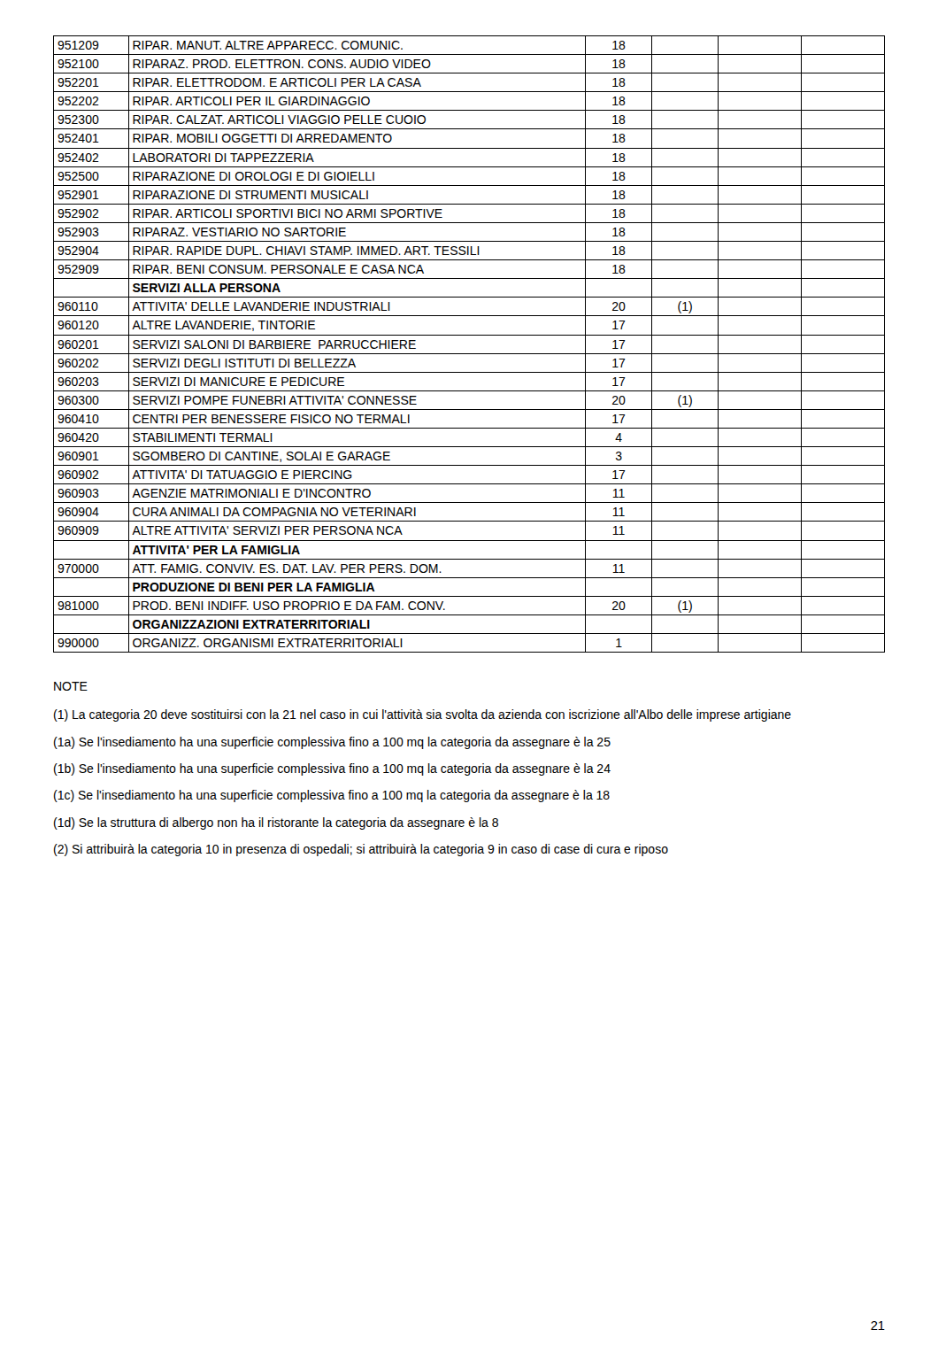| 951209 | RIPAR. MANUT. ALTRE APPARECC. COMUNIC. | 18 | | | |
| 952100 | RIPARAZ. PROD. ELETTRON. CONS. AUDIO VIDEO | 18 | | | |
| 952201 | RIPAR. ELETTRODOM. E ARTICOLI PER LA CASA | 18 | | | |
| 952202 | RIPAR. ARTICOLI PER IL GIARDINAGGIO | 18 | | | |
| 952300 | RIPAR. CALZAT. ARTICOLI VIAGGIO PELLE CUOIO | 18 | | | |
| 952401 | RIPAR. MOBILI OGGETTI DI ARREDAMENTO | 18 | | | |
| 952402 | LABORATORI DI TAPPEZZERIA | 18 | | | |
| 952500 | RIPARAZIONE DI OROLOGI E DI GIOIELLI | 18 | | | |
| 952901 | RIPARAZIONE DI STRUMENTI MUSICALI | 18 | | | |
| 952902 | RIPAR. ARTICOLI SPORTIVI BICI NO ARMI SPORTIVE | 18 | | | |
| 952903 | RIPARAZ. VESTIARIO NO SARTORIE | 18 | | | |
| 952904 | RIPAR. RAPIDE DUPL. CHIAVI STAMP. IMMED. ART. TESSILI | 18 | | | |
| 952909 | RIPAR. BENI CONSUM. PERSONALE E CASA NCA | 18 | | | |
| | SERVIZI ALLA PERSONA | | | | |
| 960110 | ATTIVITA' DELLE LAVANDERIE INDUSTRIALI | 20 | (1) | | |
| 960120 | ALTRE LAVANDERIE, TINTORIE | 17 | | | |
| 960201 | SERVIZI SALONI DI BARBIERE PARRUCCHIERE | 17 | | | |
| 960202 | SERVIZI DEGLI ISTITUTI DI BELLEZZA | 17 | | | |
| 960203 | SERVIZI DI MANICURE E PEDICURE | 17 | | | |
| 960300 | SERVIZI POMPE FUNEBRI ATTIVITA' CONNESSE | 20 | (1) | | |
| 960410 | CENTRI PER BENESSERE FISICO NO TERMALI | 17 | | | |
| 960420 | STABILIMENTI TERMALI | 4 | | | |
| 960901 | SGOMBERO DI CANTINE, SOLAI E GARAGE | 3 | | | |
| 960902 | ATTIVITA' DI TATUAGGIO E PIERCING | 17 | | | |
| 960903 | AGENZIE MATRIMONIALI E D'INCONTRO | 11 | | | |
| 960904 | CURA ANIMALI DA COMPAGNIA NO VETERINARI | 11 | | | |
| 960909 | ALTRE ATTIVITA' SERVIZI PER PERSONA NCA | 11 | | | |
| | ATTIVITA' PER LA FAMIGLIA | | | | |
| 970000 | ATT. FAMIG. CONVIV. ES. DAT. LAV. PER PERS. DOM. | 11 | | | |
| | PRODUZIONE DI BENI PER LA FAMIGLIA | | | | |
| 981000 | PROD. BENI INDIFF. USO PROPRIO E DA FAM. CONV. | 20 | (1) | | |
| | ORGANIZZAZIONI EXTRATERRITORIALI | | | | |
| 990000 | ORGANIZZ. ORGANISMI EXTRATERRITORIALI | 1 | | | |
NOTE
(1) La categoria 20 deve sostituirsi con la 21 nel caso in cui l'attività sia svolta da azienda con iscrizione all'Albo delle imprese artigiane
(1a) Se l'insediamento ha una superficie complessiva fino a 100 mq la categoria da assegnare è la 25
(1b) Se l'insediamento ha una superficie complessiva fino a 100 mq la categoria da assegnare è la 24
(1c) Se l'insediamento ha una superficie complessiva fino a 100 mq la categoria da assegnare è la 18
(1d) Se la struttura di albergo non ha il ristorante la categoria da assegnare è la 8
(2) Si attribuirà la categoria 10 in presenza di ospedali; si attribuirà la categoria 9 in caso di case di cura e riposo
21